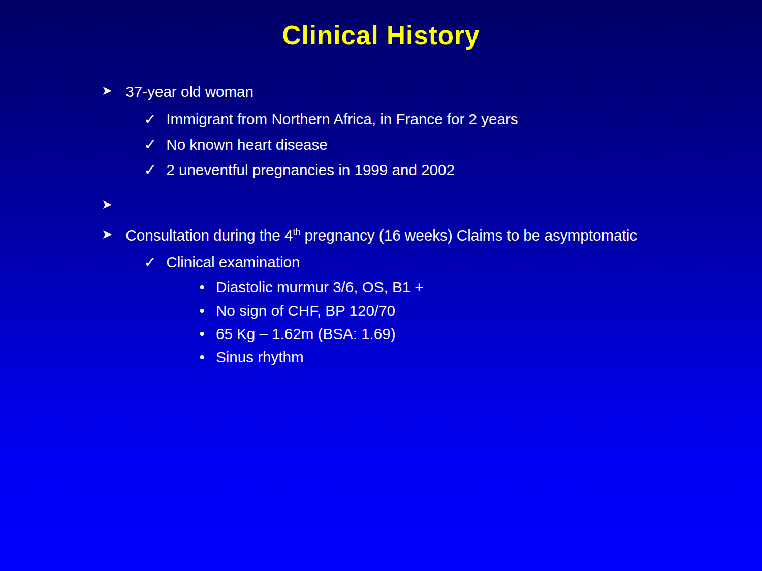Clinical History
37-year old woman
Immigrant from Northern Africa, in France for 2 years
No known heart disease
2 uneventful pregnancies in 1999 and 2002
Consultation during the 4th pregnancy (16 weeks) Claims to be asymptomatic
Clinical examination
Diastolic murmur 3/6, OS, B1 +
No sign of CHF, BP 120/70
65 Kg – 1.62m (BSA: 1.69)
Sinus rhythm